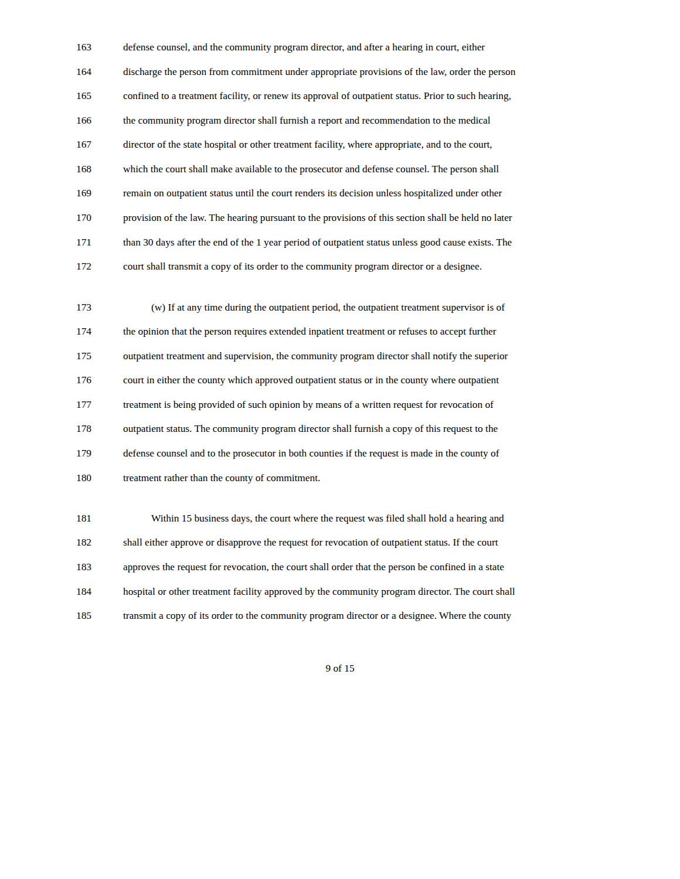163
defense counsel, and the community program director, and after a hearing in court, either
164
discharge the person from commitment under appropriate provisions of the law, order the person
165
confined to a treatment facility, or renew its approval of outpatient status. Prior to such hearing,
166
the community program director shall furnish a report and recommendation to the medical
167
director of the state hospital or other treatment facility, where appropriate, and to the court,
168
which the court shall make available to the prosecutor and defense counsel. The person shall
169
remain on outpatient status until the court renders its decision unless hospitalized under other
170
provision of the law. The hearing pursuant to the provisions of this section shall be held no later
171
than 30 days after the end of the 1 year period of outpatient status unless good cause exists. The
172
court shall transmit a copy of its order to the community program director or a designee.
173
(w) If at any time during the outpatient period, the outpatient treatment supervisor is of
174
the opinion that the person requires extended inpatient treatment or refuses to accept further
175
outpatient treatment and supervision, the community program director shall notify the superior
176
court in either the county which approved outpatient status or in the county where outpatient
177
treatment is being provided of such opinion by means of a written request for revocation of
178
outpatient status. The community program director shall furnish a copy of this request to the
179
defense counsel and to the prosecutor in both counties if the request is made in the county of
180
treatment rather than the county of commitment.
181
Within 15 business days, the court where the request was filed shall hold a hearing and
182
shall either approve or disapprove the request for revocation of outpatient status. If the court
183
approves the request for revocation, the court shall order that the person be confined in a state
184
hospital or other treatment facility approved by the community program director. The court shall
185
transmit a copy of its order to the community program director or a designee. Where the county
9 of 15